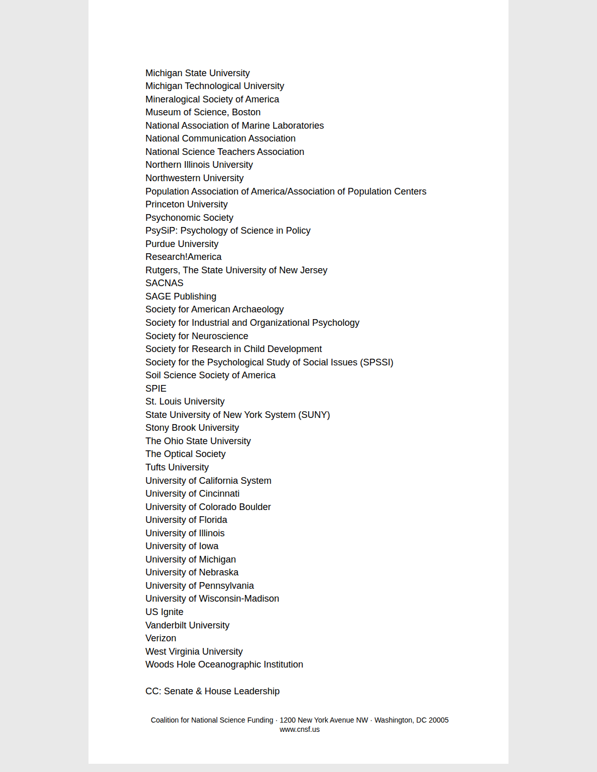Michigan State University
Michigan Technological University
Mineralogical Society of America
Museum of Science, Boston
National Association of Marine Laboratories
National Communication Association
National Science Teachers Association
Northern Illinois University
Northwestern University
Population Association of America/Association of Population Centers
Princeton University
Psychonomic Society
PsySiP: Psychology of Science in Policy
Purdue University
Research!America
Rutgers, The State University of New Jersey
SACNAS
SAGE Publishing
Society for American Archaeology
Society for Industrial and Organizational Psychology
Society for Neuroscience
Society for Research in Child Development
Society for the Psychological Study of Social Issues (SPSSI)
Soil Science Society of America
SPIE
St. Louis University
State University of New York System (SUNY)
Stony Brook University
The Ohio State University
The Optical Society
Tufts University
University of California System
University of Cincinnati
University of Colorado Boulder
University of Florida
University of Illinois
University of Iowa
University of Michigan
University of Nebraska
University of Pennsylvania
University of Wisconsin-Madison
US Ignite
Vanderbilt University
Verizon
West Virginia University
Woods Hole Oceanographic Institution
CC: Senate & House Leadership
Coalition for National Science Funding · 1200 New York Avenue NW · Washington, DC 20005
www.cnsf.us